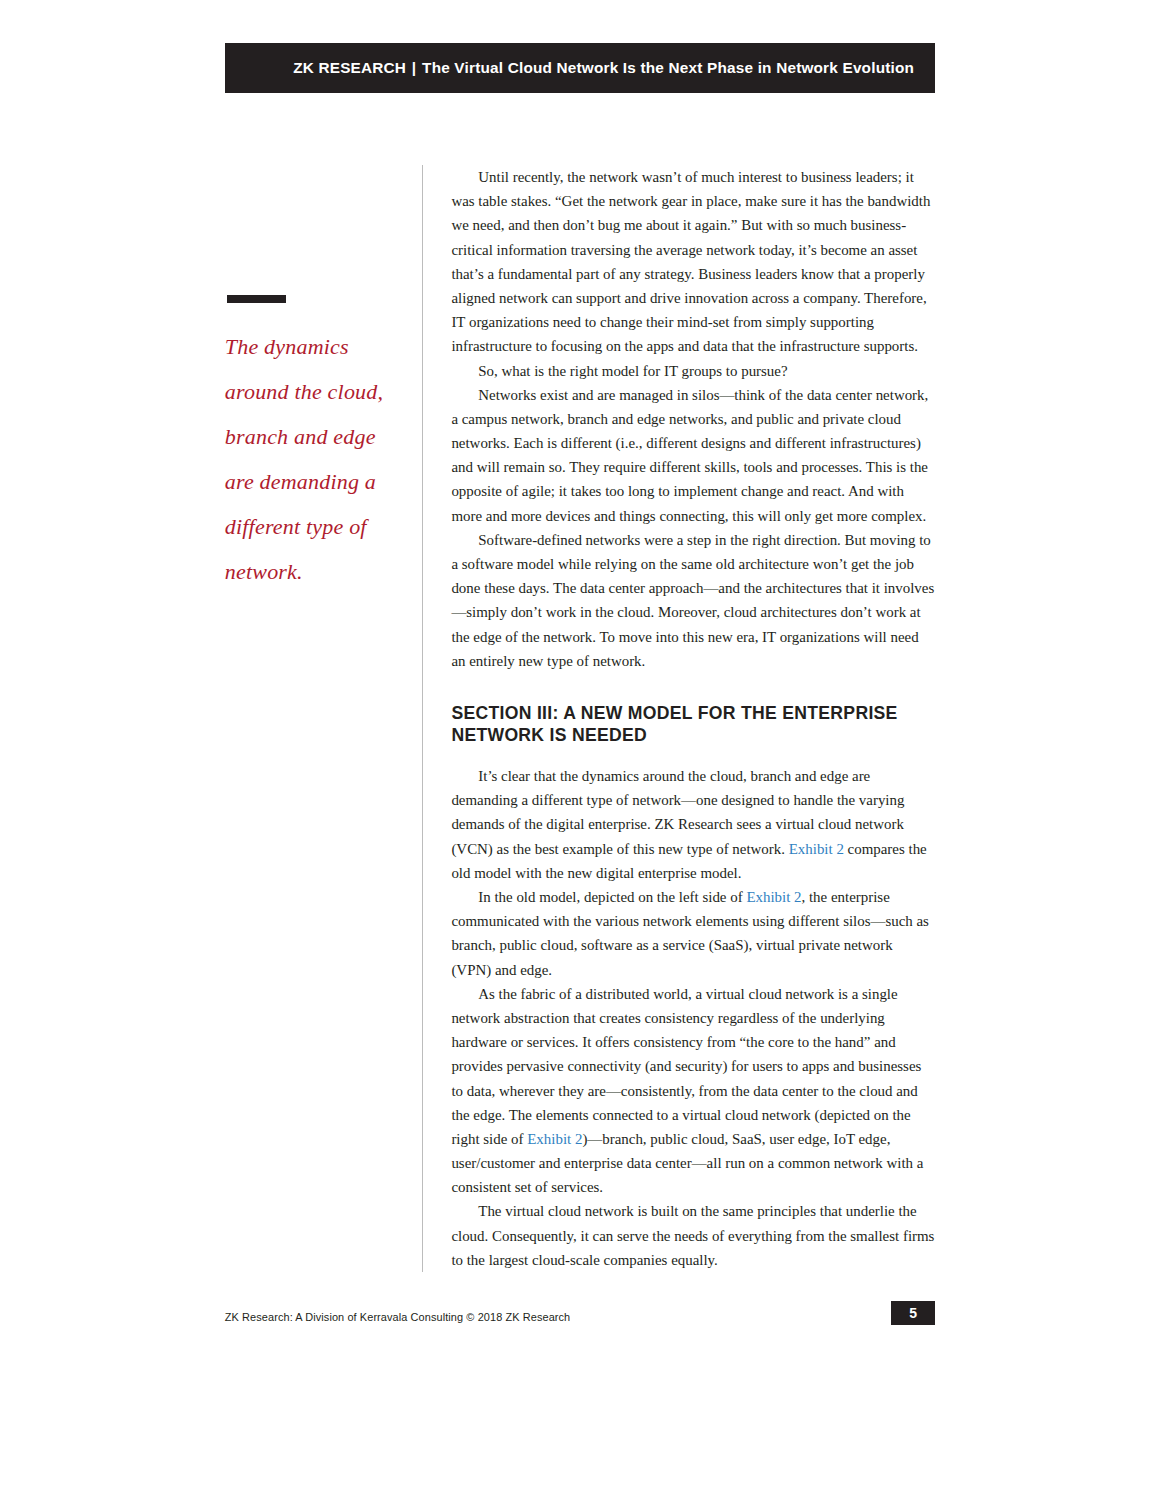ZK RESEARCH|The Virtual Cloud Network Is the Next Phase in Network Evolution
The dynamics around the cloud, branch and edge are demanding a different type of network.
Until recently, the network wasn’t of much interest to business leaders; it was table stakes. “Get the network gear in place, make sure it has the bandwidth we need, and then don’t bug me about it again.” But with so much business-critical information traversing the average network today, it’s become an asset that’s a fundamental part of any strategy. Business leaders know that a properly aligned network can support and drive innovation across a company. Therefore, IT organizations need to change their mind-set from simply supporting infrastructure to focusing on the apps and data that the infrastructure supports.
So, what is the right model for IT groups to pursue?
Networks exist and are managed in silos—think of the data center network, a campus network, branch and edge networks, and public and private cloud networks. Each is different (i.e., different designs and different infrastructures) and will remain so. They require different skills, tools and processes. This is the opposite of agile; it takes too long to implement change and react. And with more and more devices and things connecting, this will only get more complex.
Software-defined networks were a step in the right direction. But moving to a software model while relying on the same old architecture won’t get the job done these days. The data center approach—and the architectures that it involves—simply don’t work in the cloud. Moreover, cloud architectures don’t work at the edge of the network. To move into this new era, IT organizations will need an entirely new type of network.
Section III: A New Model for the Enterprise Network Is Needed
It’s clear that the dynamics around the cloud, branch and edge are demanding a different type of network—one designed to handle the varying demands of the digital enterprise. ZK Research sees a virtual cloud network (VCN) as the best example of this new type of network. Exhibit 2 compares the old model with the new digital enterprise model.
In the old model, depicted on the left side of Exhibit 2, the enterprise communicated with the various network elements using different silos—such as branch, public cloud, software as a service (SaaS), virtual private network (VPN) and edge.
As the fabric of a distributed world, a virtual cloud network is a single network abstraction that creates consistency regardless of the underlying hardware or services. It offers consistency from “the core to the hand” and provides pervasive connectivity (and security) for users to apps and businesses to data, wherever they are—consistently, from the data center to the cloud and the edge. The elements connected to a virtual cloud network (depicted on the right side of Exhibit 2)—branch, public cloud, SaaS, user edge, IoT edge, user/customer and enterprise data center—all run on a common network with a consistent set of services.
The virtual cloud network is built on the same principles that underlie the cloud. Consequently, it can serve the needs of everything from the smallest firms to the largest cloud-scale companies equally.
ZK Research: A Division of Kerravala Consulting © 2018 ZK Research
5